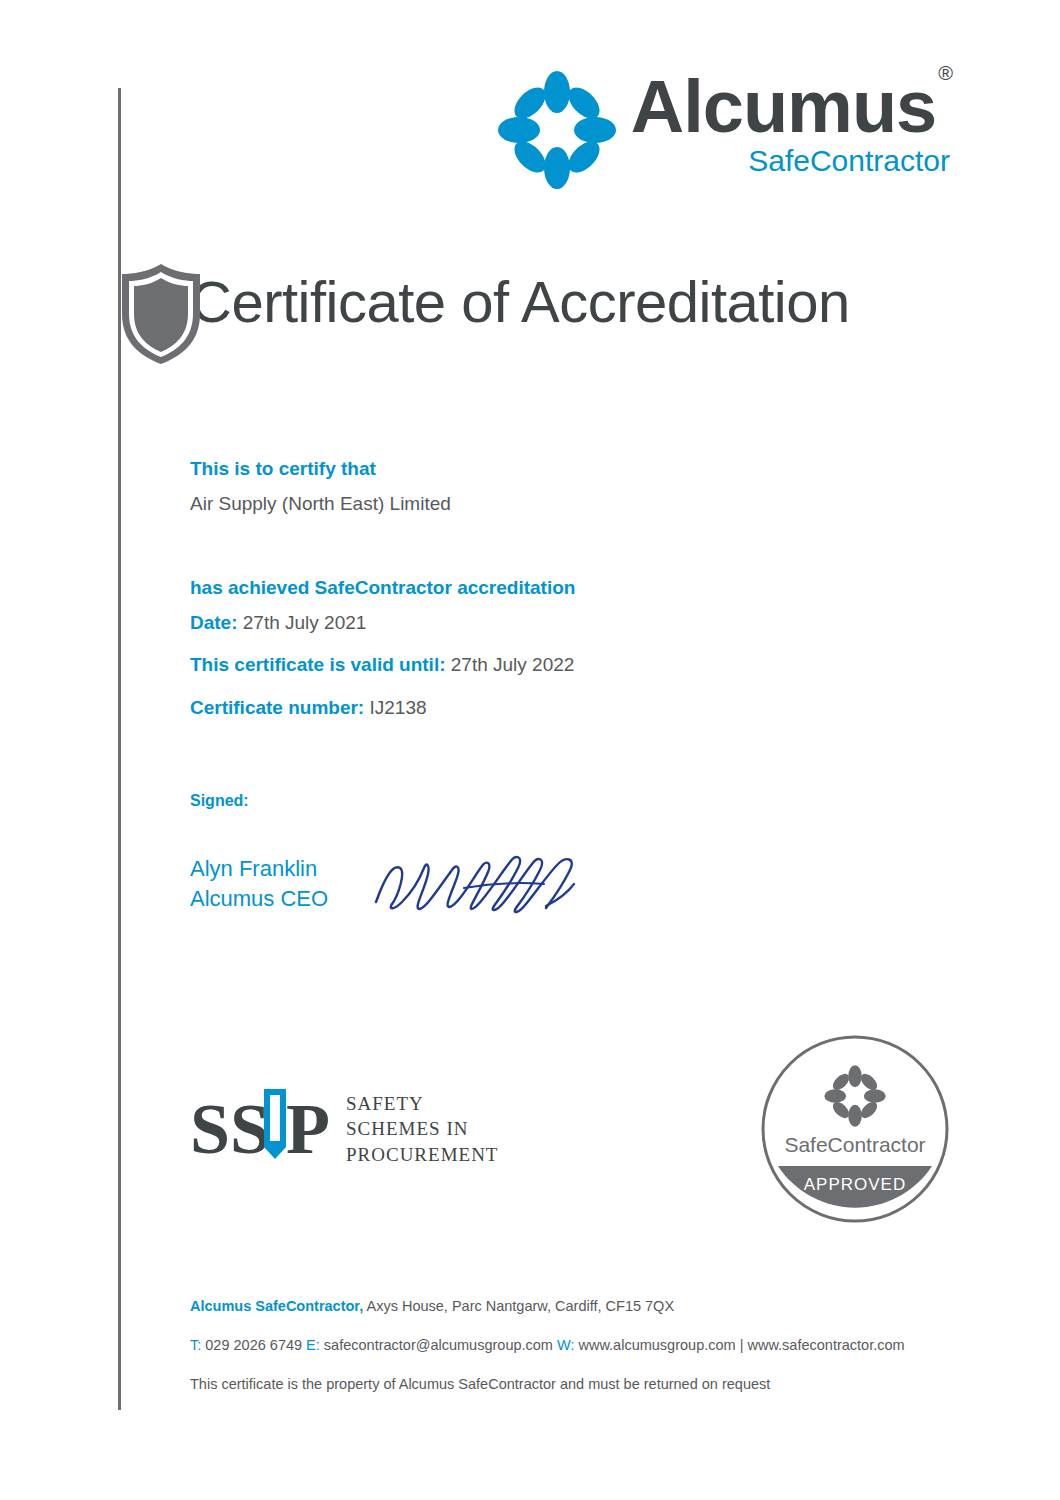Alcumus®
SafeContractor
Certificate of Accreditation
This is to certify that
Air Supply (North East) Limited
has achieved SafeContractor accreditation
Date: 27th July 2021
This certificate is valid until: 27th July 2022
Certificate number: IJ2138
Signed:
Alyn Franklin
Alcumus CEO
SS P
Safety
Schemes in
Procurement
SafeContractor APPROVED
Alcumus SafeContractor, Axys House, Parc Nantgarw, Cardiff, CF15 7QX
T: 029 2026 6749 E: safecontractor@alcumusgroup.com W: www.alcumusgroup.com | www.safecontractor.com
This certificate is the property of Alcumus SafeContractor and must be returned on request